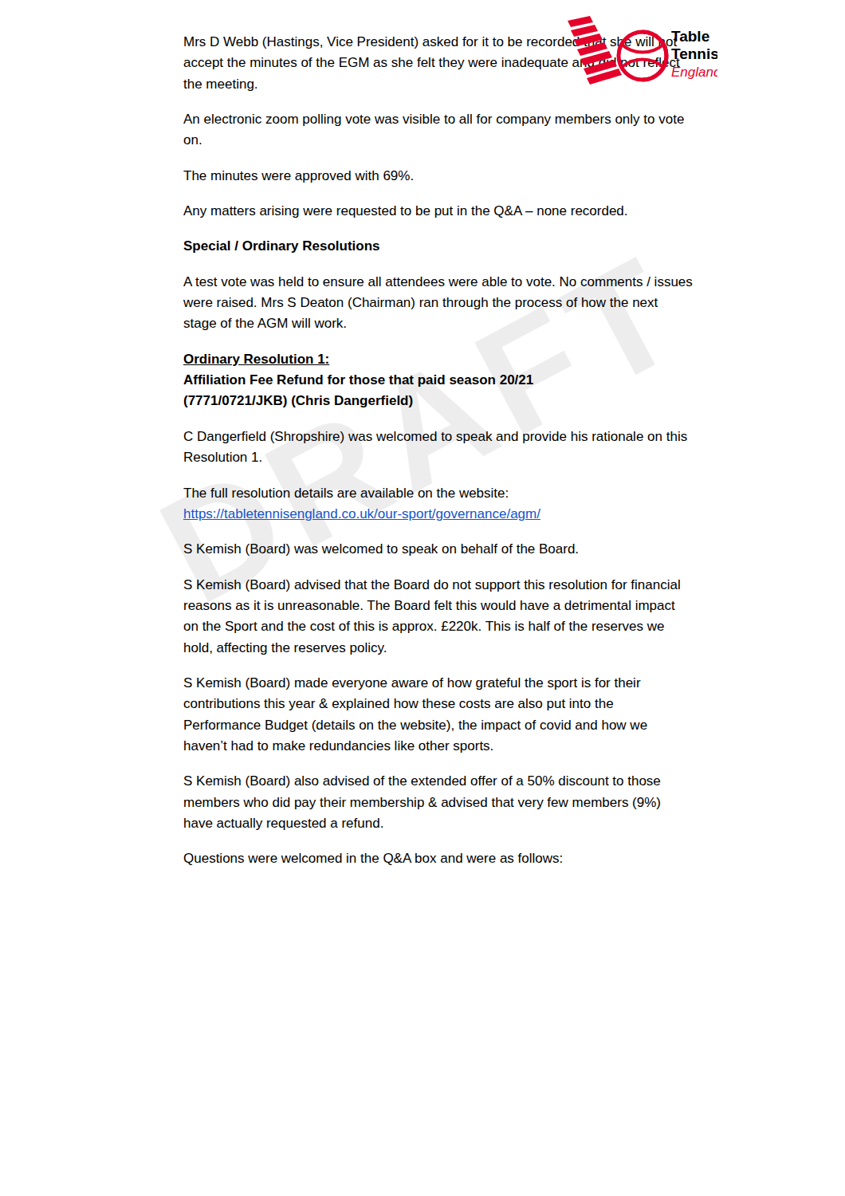DRAFT
Table Tennis England
Mrs D Webb (Hastings, Vice President) asked for it to be recorded that she will not accept the minutes of the EGM as she felt they were inadequate and did not reflect the meeting.
An electronic zoom polling vote was visible to all for company members only to vote on.
The minutes were approved with 69%.
Any matters arising were requested to be put in the Q&A – none recorded.
Special / Ordinary Resolutions
A test vote was held to ensure all attendees were able to vote. No comments / issues were raised. Mrs S Deaton (Chairman) ran through the process of how the next stage of the AGM will work.
Ordinary Resolution 1:
Affiliation Fee Refund for those that paid season 20/21
(7771/0721/JKB) (Chris Dangerfield)
C Dangerfield (Shropshire) was welcomed to speak and provide his rationale on this Resolution 1.
The full resolution details are available on the website:
https://tabletennisengland.co.uk/our-sport/governance/agm/
S Kemish (Board) was welcomed to speak on behalf of the Board.
S Kemish (Board) advised that the Board do not support this resolution for financial reasons as it is unreasonable. The Board felt this would have a detrimental impact on the Sport and the cost of this is approx. £220k. This is half of the reserves we hold, affecting the reserves policy.
S Kemish (Board) made everyone aware of how grateful the sport is for their contributions this year & explained how these costs are also put into the Performance Budget (details on the website), the impact of covid and how we haven’t had to make redundancies like other sports.
S Kemish (Board) also advised of the extended offer of a 50% discount to those members who did pay their membership & advised that very few members (9%) have actually requested a refund.
Questions were welcomed in the Q&A box and were as follows: